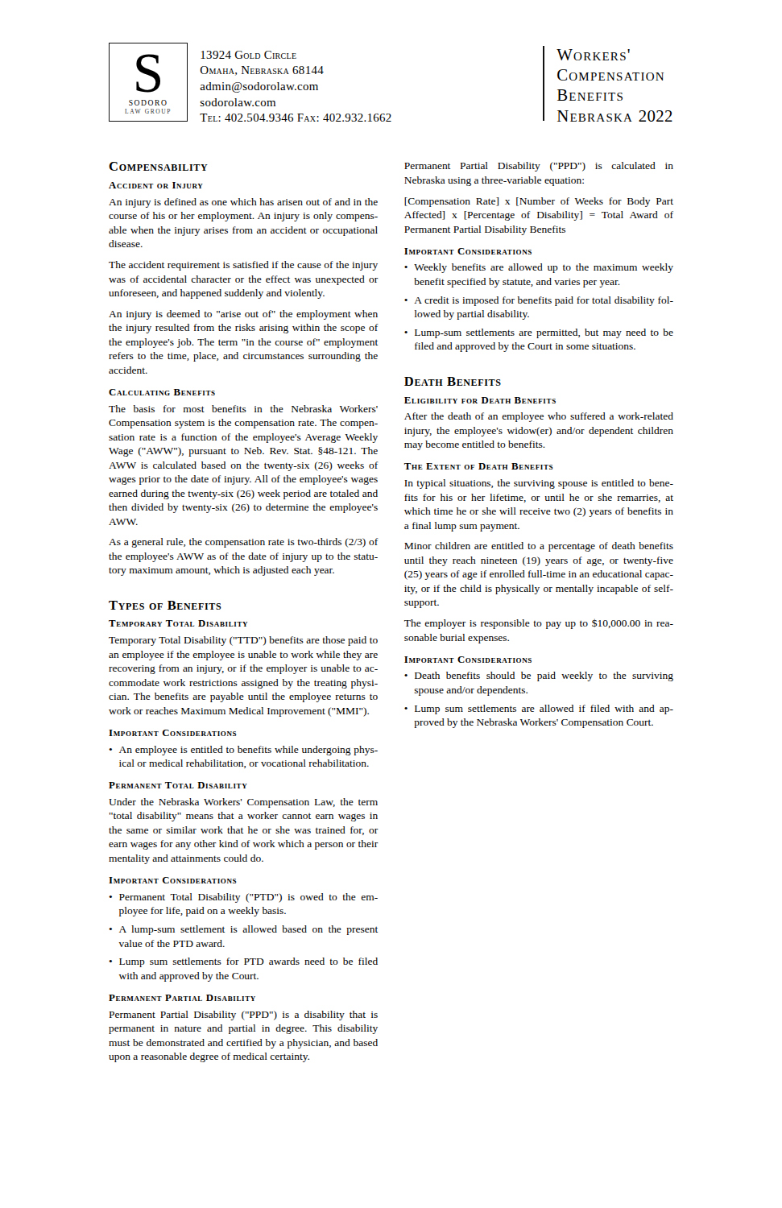S
Sodoro
Law Group
13924 Gold Circle
Omaha, Nebraska 68144
admin@sodorolaw.com
sodorolaw.com
Tel: 402.504.9346 Fax: 402.932.1662
Workers'
Compensation
Benefits
Nebraska 2022
Compensability
Accident or Injury
An injury is defined as one which has arisen out of and in the course of his or her employment. An injury is only compensable when the injury arises from an accident or occupational disease.
The accident requirement is satisfied if the cause of the injury was of accidental character or the effect was unexpected or unforeseen, and happened suddenly and violently.
An injury is deemed to "arise out of" the employment when the injury resulted from the risks arising within the scope of the employee's job. The term "in the course of" employment refers to the time, place, and circumstances surrounding the accident.
Calculating Benefits
The basis for most benefits in the Nebraska Workers' Compensation system is the compensation rate. The compensation rate is a function of the employee's Average Weekly Wage ("AWW"), pursuant to Neb. Rev. Stat. §48-121. The AWW is calculated based on the twenty-six (26) weeks of wages prior to the date of injury. All of the employee's wages earned during the twenty-six (26) week period are totaled and then divided by twenty-six (26) to determine the employee's AWW.
As a general rule, the compensation rate is two-thirds (2/3) of the employee's AWW as of the date of injury up to the statutory maximum amount, which is adjusted each year.
Types of Benefits
Temporary Total Disability
Temporary Total Disability ("TTD") benefits are those paid to an employee if the employee is unable to work while they are recovering from an injury, or if the employer is unable to accommodate work restrictions assigned by the treating physician. The benefits are payable until the employee returns to work or reaches Maximum Medical Improvement ("MMI").
Important Considerations
An employee is entitled to benefits while undergoing physical or medical rehabilitation, or vocational rehabilitation.
Permanent Total Disability
Under the Nebraska Workers' Compensation Law, the term "total disability" means that a worker cannot earn wages in the same or similar work that he or she was trained for, or earn wages for any other kind of work which a person or their mentality and attainments could do.
Important Considerations
Permanent Total Disability ("PTD") is owed to the employee for life, paid on a weekly basis.
A lump-sum settlement is allowed based on the present value of the PTD award.
Lump sum settlements for PTD awards need to be filed with and approved by the Court.
Permanent Partial Disability
Permanent Partial Disability ("PPD") is a disability that is permanent in nature and partial in degree. This disability must be demonstrated and certified by a physician, and based upon a reasonable degree of medical certainty.
Permanent Partial Disability ("PPD") is calculated in Nebraska using a three-variable equation:
[Compensation Rate] x [Number of Weeks for Body Part Affected] x [Percentage of Disability] = Total Award of Permanent Partial Disability Benefits
Important Considerations
Weekly benefits are allowed up to the maximum weekly benefit specified by statute, and varies per year.
A credit is imposed for benefits paid for total disability followed by partial disability.
Lump-sum settlements are permitted, but may need to be filed and approved by the Court in some situations.
Death Benefits
Eligibility for Death Benefits
After the death of an employee who suffered a work-related injury, the employee's widow(er) and/or dependent children may become entitled to benefits.
The Extent of Death Benefits
In typical situations, the surviving spouse is entitled to benefits for his or her lifetime, or until he or she remarries, at which time he or she will receive two (2) years of benefits in a final lump sum payment.
Minor children are entitled to a percentage of death benefits until they reach nineteen (19) years of age, or twenty-five (25) years of age if enrolled full-time in an educational capacity, or if the child is physically or mentally incapable of self-support.
The employer is responsible to pay up to $10,000.00 in reasonable burial expenses.
Important Considerations
Death benefits should be paid weekly to the surviving spouse and/or dependents.
Lump sum settlements are allowed if filed with and approved by the Nebraska Workers' Compensation Court.